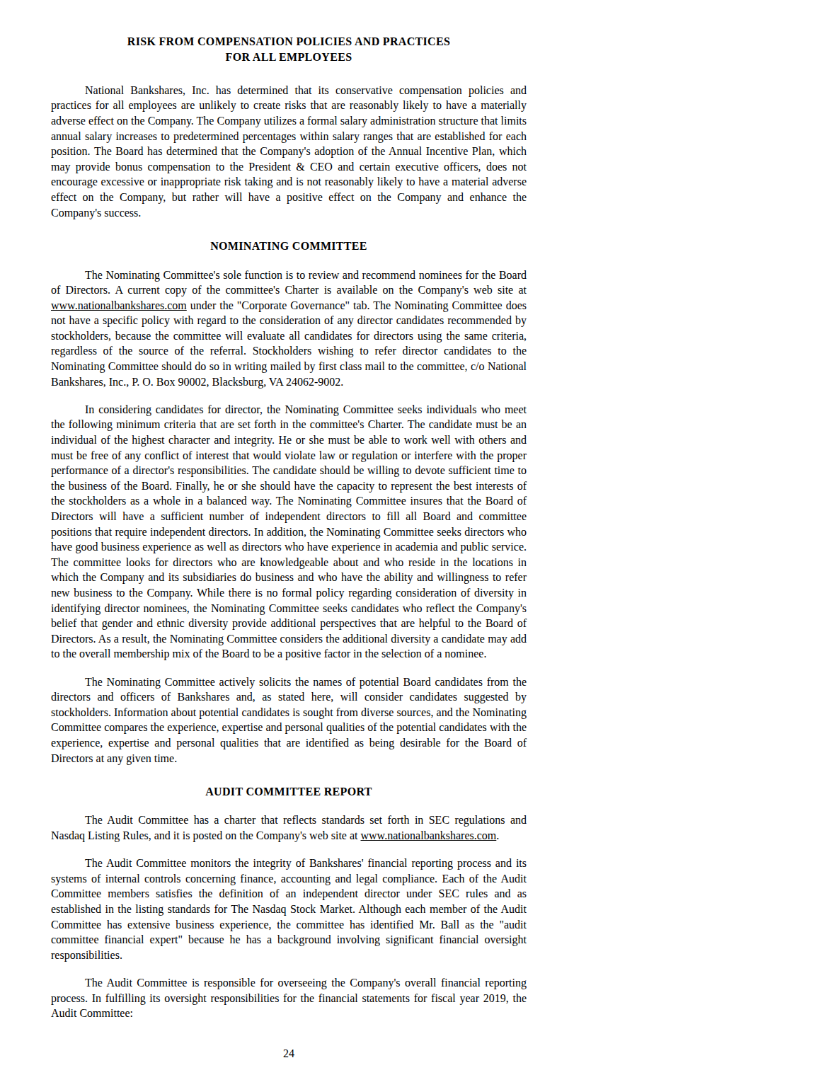Risk from Compensation Policies and Practices
for All Employees
National Bankshares, Inc. has determined that its conservative compensation policies and practices for all employees are unlikely to create risks that are reasonably likely to have a materially adverse effect on the Company. The Company utilizes a formal salary administration structure that limits annual salary increases to predetermined percentages within salary ranges that are established for each position. The Board has determined that the Company's adoption of the Annual Incentive Plan, which may provide bonus compensation to the President & CEO and certain executive officers, does not encourage excessive or inappropriate risk taking and is not reasonably likely to have a material adverse effect on the Company, but rather will have a positive effect on the Company and enhance the Company's success.
Nominating Committee
The Nominating Committee's sole function is to review and recommend nominees for the Board of Directors. A current copy of the committee's Charter is available on the Company's web site at www.nationalbankshares.com under the "Corporate Governance" tab. The Nominating Committee does not have a specific policy with regard to the consideration of any director candidates recommended by stockholders, because the committee will evaluate all candidates for directors using the same criteria, regardless of the source of the referral. Stockholders wishing to refer director candidates to the Nominating Committee should do so in writing mailed by first class mail to the committee, c/o National Bankshares, Inc., P. O. Box 90002, Blacksburg, VA 24062-9002.
In considering candidates for director, the Nominating Committee seeks individuals who meet the following minimum criteria that are set forth in the committee's Charter. The candidate must be an individual of the highest character and integrity. He or she must be able to work well with others and must be free of any conflict of interest that would violate law or regulation or interfere with the proper performance of a director's responsibilities. The candidate should be willing to devote sufficient time to the business of the Board. Finally, he or she should have the capacity to represent the best interests of the stockholders as a whole in a balanced way. The Nominating Committee insures that the Board of Directors will have a sufficient number of independent directors to fill all Board and committee positions that require independent directors. In addition, the Nominating Committee seeks directors who have good business experience as well as directors who have experience in academia and public service. The committee looks for directors who are knowledgeable about and who reside in the locations in which the Company and its subsidiaries do business and who have the ability and willingness to refer new business to the Company. While there is no formal policy regarding consideration of diversity in identifying director nominees, the Nominating Committee seeks candidates who reflect the Company's belief that gender and ethnic diversity provide additional perspectives that are helpful to the Board of Directors. As a result, the Nominating Committee considers the additional diversity a candidate may add to the overall membership mix of the Board to be a positive factor in the selection of a nominee.
The Nominating Committee actively solicits the names of potential Board candidates from the directors and officers of Bankshares and, as stated here, will consider candidates suggested by stockholders. Information about potential candidates is sought from diverse sources, and the Nominating Committee compares the experience, expertise and personal qualities of the potential candidates with the experience, expertise and personal qualities that are identified as being desirable for the Board of Directors at any given time.
Audit Committee Report
The Audit Committee has a charter that reflects standards set forth in SEC regulations and Nasdaq Listing Rules, and it is posted on the Company's web site at www.nationalbankshares.com.
The Audit Committee monitors the integrity of Bankshares' financial reporting process and its systems of internal controls concerning finance, accounting and legal compliance. Each of the Audit Committee members satisfies the definition of an independent director under SEC rules and as established in the listing standards for The Nasdaq Stock Market. Although each member of the Audit Committee has extensive business experience, the committee has identified Mr. Ball as the "audit committee financial expert" because he has a background involving significant financial oversight responsibilities.
The Audit Committee is responsible for overseeing the Company's overall financial reporting process. In fulfilling its oversight responsibilities for the financial statements for fiscal year 2019, the Audit Committee:
24